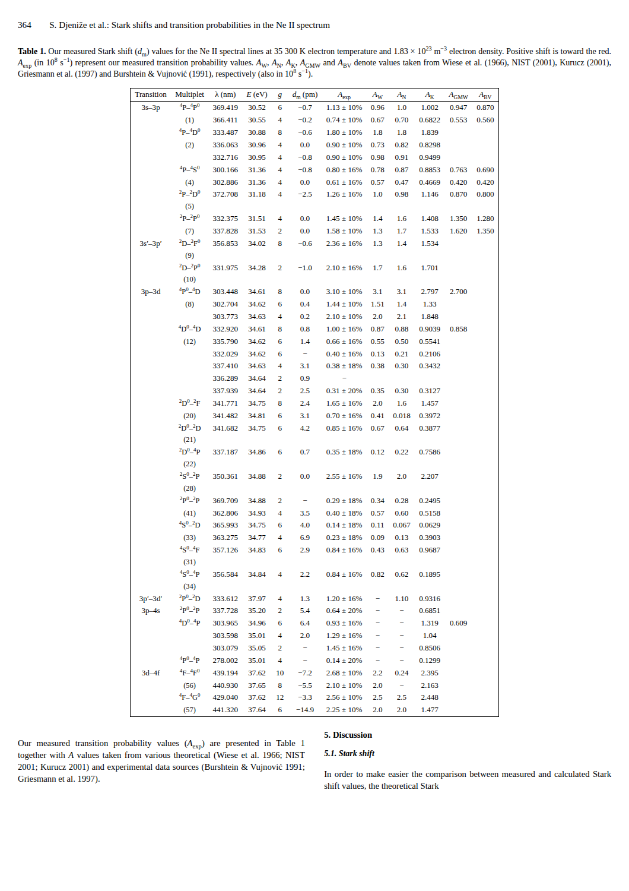364 S. Djeniže et al.: Stark shifts and transition probabilities in the Ne II spectrum
Table 1. Our measured Stark shift (dm) values for the Ne II spectral lines at 35 300 K electron temperature and 1.83 × 1023 m−3 electron density. Positive shift is toward the red. Aexp (in 108 s−1) represent our measured transition probability values. AW, AN, AK, AGMW and ABV denote values taken from Wiese et al. (1966), NIST (2001), Kurucz (2001), Griesmann et al. (1997) and Burshtein & Vujnović (1991), respectively (also in 108 s−1).
| Transition | Multiplet | λ (nm) | E (eV) | g | d m (pm) | A exp | A W | A N | A K | A GMW | A BV |
| --- | --- | --- | --- | --- | --- | --- | --- | --- | --- | --- | --- |
| 3s–3p | 4 P– 4 P 0 | 369.419 | 30.52 | 6 | −0.7 | 1.13 ± 10% | 0.96 | 1.0 | 1.002 | 0.947 | 0.870 |
| | (1) | 366.411 | 30.55 | 4 | −0.2 | 0.74 ± 10% | 0.67 | 0.70 | 0.6822 | 0.553 | 0.560 |
| | 4 P– 4 D 0 | 333.487 | 30.88 | 8 | −0.6 | 1.80 ± 10% | 1.8 | 1.8 | 1.839 | | |
| | (2) | 336.063 | 30.96 | 4 | 0.0 | 0.90 ± 10% | 0.73 | 0.82 | 0.8298 | | |
| | | 332.716 | 30.95 | 4 | −0.8 | 0.90 ± 10% | 0.98 | 0.91 | 0.9499 | | |
| | 4 P– 4 S 0 | 300.166 | 31.36 | 4 | −0.8 | 0.80 ± 16% | 0.78 | 0.87 | 0.8853 | 0.763 | 0.690 |
| | (4) | 302.886 | 31.36 | 4 | 0.0 | 0.61 ± 16% | 0.57 | 0.47 | 0.4669 | 0.420 | 0.420 |
| | 2 P– 2 D 0 | 372.708 | 31.18 | 4 | −2.5 | 1.26 ± 16% | 1.0 | 0.98 | 1.146 | 0.870 | 0.800 |
| | (5) | | | | | | | | | | |
| | 2 P– 2 P 0 | 332.375 | 31.51 | 4 | 0.0 | 1.45 ± 10% | 1.4 | 1.6 | 1.408 | 1.350 | 1.280 |
| | (7) | 337.828 | 31.53 | 2 | 0.0 | 1.58 ± 10% | 1.3 | 1.7 | 1.533 | 1.620 | 1.350 |
| 3s′–3p′ | 2 D– 2 F 0 | 356.853 | 34.02 | 8 | −0.6 | 2.36 ± 16% | 1.3 | 1.4 | 1.534 | | |
| | (9) | | | | | | | | | | |
| | 2 D– 2 P 0 | 331.975 | 34.28 | 2 | −1.0 | 2.10 ± 16% | 1.7 | 1.6 | 1.701 | | |
| | (10) | | | | | | | | | | |
| 3p–3d | 4 P 0 – 4 D | 303.448 | 34.61 | 8 | 0.0 | 3.10 ± 10% | 3.1 | 3.1 | 2.797 | 2.700 | |
| | (8) | 302.704 | 34.62 | 6 | 0.4 | 1.44 ± 10% | 1.51 | 1.4 | 1.33 | | |
| | | 303.773 | 34.63 | 4 | 0.2 | 2.10 ± 10% | 2.0 | 2.1 | 1.848 | | |
| | 4 D 0 – 4 D | 332.920 | 34.61 | 8 | 0.8 | 1.00 ± 16% | 0.87 | 0.88 | 0.9039 | 0.858 | |
| | (12) | 335.790 | 34.62 | 6 | 1.4 | 0.66 ± 16% | 0.55 | 0.50 | 0.5541 | | |
| | | 332.029 | 34.62 | 6 | − | 0.40 ± 16% | 0.13 | 0.21 | 0.2106 | | |
| | | 337.410 | 34.63 | 4 | 3.1 | 0.38 ± 18% | 0.38 | 0.30 | 0.3432 | | |
| | | 336.289 | 34.64 | 2 | 0.9 | − | | | | | |
| | | 337.939 | 34.64 | 2 | 2.5 | 0.31 ± 20% | 0.35 | 0.30 | 0.3127 | | |
| | 2 D 0 – 2 F | 341.771 | 34.75 | 8 | 2.4 | 1.65 ± 16% | 2.0 | 1.6 | 1.457 | | |
| | (20) | 341.482 | 34.81 | 6 | 3.1 | 0.70 ± 16% | 0.41 | 0.018 | 0.3972 | | |
| | 2 D 0 – 2 D | 341.682 | 34.75 | 6 | 4.2 | 0.85 ± 16% | 0.67 | 0.64 | 0.3877 | | |
| | (21) | | | | | | | | | | |
| | 2 D 0 – 4 P | 337.187 | 34.86 | 6 | 0.7 | 0.35 ± 18% | 0.12 | 0.22 | 0.7586 | | |
| | (22) | | | | | | | | | | |
| | 2 S 0 – 2 P | 350.361 | 34.88 | 2 | 0.0 | 2.55 ± 16% | 1.9 | 2.0 | 2.207 | | |
| | (28) | | | | | | | | | | |
| | 2 P 0 – 2 P | 369.709 | 34.88 | 2 | − | 0.29 ± 18% | 0.34 | 0.28 | 0.2495 | | |
| | (41) | 362.806 | 34.93 | 4 | 3.5 | 0.40 ± 18% | 0.57 | 0.60 | 0.5158 | | |
| | 4 S 0 – 2 D | 365.993 | 34.75 | 6 | 4.0 | 0.14 ± 18% | 0.11 | 0.067 | 0.0629 | | |
| | (33) | 363.275 | 34.77 | 4 | 6.9 | 0.23 ± 18% | 0.09 | 0.13 | 0.3903 | | |
| | 4 S 0 – 4 F | 357.126 | 34.83 | 6 | 2.9 | 0.84 ± 16% | 0.43 | 0.63 | 0.9687 | | |
| | (31) | | | | | | | | | | |
| | 4 S 0 – 4 P | 356.584 | 34.84 | 4 | 2.2 | 0.84 ± 16% | 0.82 | 0.62 | 0.1895 | | |
| | (34) | | | | | | | | | | |
| 3p′–3d′ | 2 P 0 – 2 D | 333.612 | 37.97 | 4 | 1.3 | 1.20 ± 16% | − | 1.10 | 0.9316 | | |
| 3p–4s | 2 P 0 – 2 P | 337.728 | 35.20 | 2 | 5.4 | 0.64 ± 20% | − | − | 0.6851 | | |
| | 4 D 0 – 4 P | 303.965 | 34.96 | 6 | 6.4 | 0.93 ± 16% | − | − | 1.319 | 0.609 | |
| | | 303.598 | 35.01 | 4 | 2.0 | 1.29 ± 16% | − | − | 1.04 | | |
| | | 303.079 | 35.05 | 2 | − | 1.45 ± 16% | − | − | 0.8506 | | |
| | 4 P 0 – 4 P | 278.002 | 35.01 | 4 | − | 0.14 ± 20% | − | − | 0.1299 | | |
| 3d–4f | 4 F– 4 F 0 | 439.194 | 37.62 | 10 | −7.2 | 2.68 ± 10% | 2.2 | 0.24 | 2.395 | | |
| | (56) | 440.930 | 37.65 | 8 | −5.5 | 2.10 ± 10% | 2.0 | − | 2.163 | | |
| | 4 F– 4 G 0 | 429.040 | 37.62 | 12 | −3.3 | 2.56 ± 10% | 2.5 | 2.5 | 2.448 | | |
| | (57) | 441.320 | 37.64 | 6 | −14.9 | 2.25 ± 10% | 2.0 | 2.0 | 1.477 | | |
Our measured transition probability values (Aexp) are presented in Table 1 together with A values taken from various theoretical (Wiese et al. 1966; NIST 2001; Kurucz 2001) and experimental data sources (Burshtein & Vujnović 1991; Griesmann et al. 1997).
5. Discussion
5.1. Stark shift
In order to make easier the comparison between measured and calculated Stark shift values, the theoretical Stark